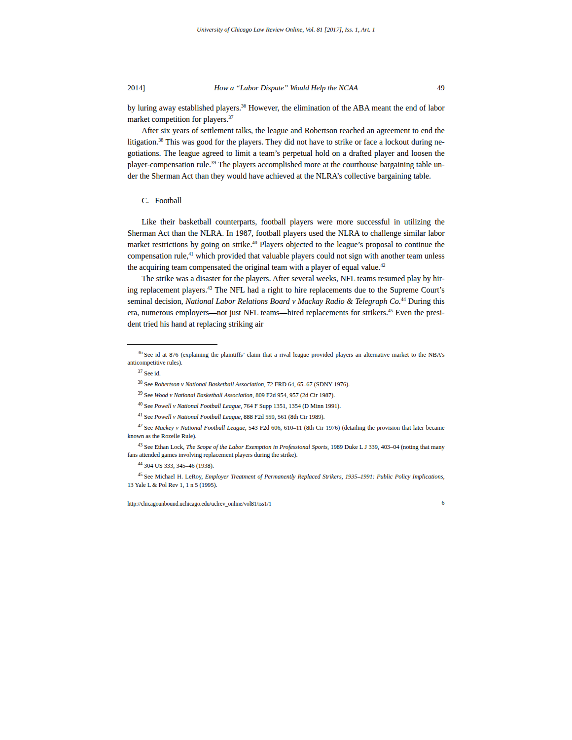University of Chicago Law Review Online, Vol. 81 [2017], Iss. 1, Art. 1
2014]
How a “Labor Dispute” Would Help the NCAA
49
by luring away established players.36 However, the elimination of the ABA meant the end of labor market competition for players.37
After six years of settlement talks, the league and Robertson reached an agreement to end the litigation.38 This was good for the players. They did not have to strike or face a lockout during negotiations. The league agreed to limit a team’s perpetual hold on a drafted player and loosen the player-compensation rule.39 The players accomplished more at the courthouse bargaining table under the Sherman Act than they would have achieved at the NLRA’s collective bargaining table.
C. Football
Like their basketball counterparts, football players were more successful in utilizing the Sherman Act than the NLRA. In 1987, football players used the NLRA to challenge similar labor market restrictions by going on strike.40 Players objected to the league’s proposal to continue the compensation rule,41 which provided that valuable players could not sign with another team unless the acquiring team compensated the original team with a player of equal value.42
The strike was a disaster for the players. After several weeks, NFL teams resumed play by hiring replacement players.43 The NFL had a right to hire replacements due to the Supreme Court’s seminal decision, National Labor Relations Board v Mackay Radio & Telegraph Co.44 During this era, numerous employers—not just NFL teams—hired replacements for strikers.45 Even the president tried his hand at replacing striking air
36 See id at 876 (explaining the plaintiffs’ claim that a rival league provided players an alternative market to the NBA’s anticompetitive rules).
37 See id.
38 See Robertson v National Basketball Association, 72 FRD 64, 65–67 (SDNY 1976).
39 See Wood v National Basketball Association, 809 F2d 954, 957 (2d Cir 1987).
40 See Powell v National Football League, 764 F Supp 1351, 1354 (D Minn 1991).
41 See Powell v National Football League, 888 F2d 559, 561 (8th Cir 1989).
42 See Mackey v National Football League, 543 F2d 606, 610–11 (8th Cir 1976) (detailing the provision that later became known as the Rozelle Rule).
43 See Ethan Lock, The Scope of the Labor Exemption in Professional Sports, 1989 Duke L J 339, 403–04 (noting that many fans attended games involving replacement players during the strike).
44304 US 333, 345–46 (1938).
45 See Michael H. LeRoy, Employer Treatment of Permanently Replaced Strikers, 1935–1991: Public Policy Implications, 13 Yale L & Pol Rev 1, 1 n 5 (1995).
http://chicagounbound.uchicago.edu/uclrev_online/vol81/iss1/1
6